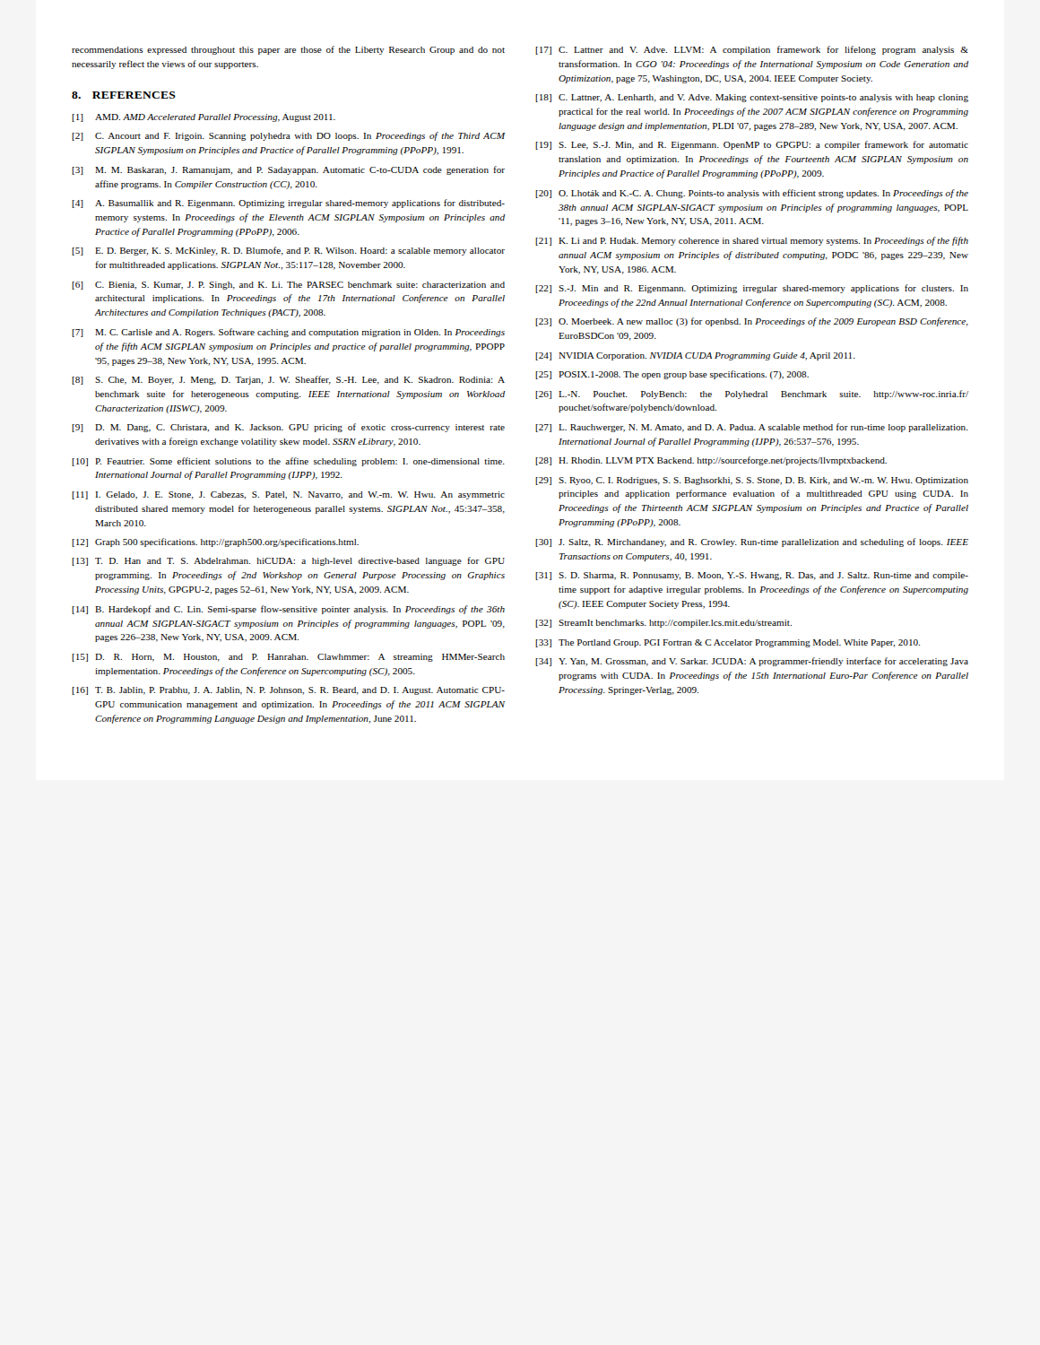recommendations expressed throughout this paper are those of the Liberty Research Group and do not necessarily reflect the views of our supporters.
8. REFERENCES
[1] AMD. AMD Accelerated Parallel Processing, August 2011.
[2] C. Ancourt and F. Irigoin. Scanning polyhedra with DO loops. In Proceedings of the Third ACM SIGPLAN Symposium on Principles and Practice of Parallel Programming (PPoPP), 1991.
[3] M. M. Baskaran, J. Ramanujam, and P. Sadayappan. Automatic C-to-CUDA code generation for affine programs. In Compiler Construction (CC), 2010.
[4] A. Basumallik and R. Eigenmann. Optimizing irregular shared-memory applications for distributed-memory systems. In Proceedings of the Eleventh ACM SIGPLAN Symposium on Principles and Practice of Parallel Programming (PPoPP), 2006.
[5] E. D. Berger, K. S. McKinley, R. D. Blumofe, and P. R. Wilson. Hoard: a scalable memory allocator for multithreaded applications. SIGPLAN Not., 35:117–128, November 2000.
[6] C. Bienia, S. Kumar, J. P. Singh, and K. Li. The PARSEC benchmark suite: characterization and architectural implications. In Proceedings of the 17th International Conference on Parallel Architectures and Compilation Techniques (PACT), 2008.
[7] M. C. Carlisle and A. Rogers. Software caching and computation migration in Olden. In Proceedings of the fifth ACM SIGPLAN symposium on Principles and practice of parallel programming, PPOPP '95, pages 29–38, New York, NY, USA, 1995. ACM.
[8] S. Che, M. Boyer, J. Meng, D. Tarjan, J. W. Sheaffer, S.-H. Lee, and K. Skadron. Rodinia: A benchmark suite for heterogeneous computing. IEEE International Symposium on Workload Characterization (IISWC), 2009.
[9] D. M. Dang, C. Christara, and K. Jackson. GPU pricing of exotic cross-currency interest rate derivatives with a foreign exchange volatility skew model. SSRN eLibrary, 2010.
[10] P. Feautrier. Some efficient solutions to the affine scheduling problem: I. one-dimensional time. International Journal of Parallel Programming (IJPP), 1992.
[11] I. Gelado, J. E. Stone, J. Cabezas, S. Patel, N. Navarro, and W.-m. W. Hwu. An asymmetric distributed shared memory model for heterogeneous parallel systems. SIGPLAN Not., 45:347–358, March 2010.
[12] Graph 500 specifications. http://graph500.org/specifications.html.
[13] T. D. Han and T. S. Abdelrahman. hiCUDA: a high-level directive-based language for GPU programming. In Proceedings of 2nd Workshop on General Purpose Processing on Graphics Processing Units, GPGPU-2, pages 52–61, New York, NY, USA, 2009. ACM.
[14] B. Hardekopf and C. Lin. Semi-sparse flow-sensitive pointer analysis. In Proceedings of the 36th annual ACM SIGPLAN-SIGACT symposium on Principles of programming languages, POPL '09, pages 226–238, New York, NY, USA, 2009. ACM.
[15] D. R. Horn, M. Houston, and P. Hanrahan. Clawhmmer: A streaming HMMer-Search implementation. Proceedings of the Conference on Supercomputing (SC), 2005.
[16] T. B. Jablin, P. Prabhu, J. A. Jablin, N. P. Johnson, S. R. Beard, and D. I. August. Automatic CPU-GPU communication management and optimization. In Proceedings of the 2011 ACM SIGPLAN Conference on Programming Language Design and Implementation, June 2011.
[17] C. Lattner and V. Adve. LLVM: A compilation framework for lifelong program analysis & transformation. In CGO '04: Proceedings of the International Symposium on Code Generation and Optimization, page 75, Washington, DC, USA, 2004. IEEE Computer Society.
[18] C. Lattner, A. Lenharth, and V. Adve. Making context-sensitive points-to analysis with heap cloning practical for the real world. In Proceedings of the 2007 ACM SIGPLAN conference on Programming language design and implementation, PLDI '07, pages 278–289, New York, NY, USA, 2007. ACM.
[19] S. Lee, S.-J. Min, and R. Eigenmann. OpenMP to GPGPU: a compiler framework for automatic translation and optimization. In Proceedings of the Fourteenth ACM SIGPLAN Symposium on Principles and Practice of Parallel Programming (PPoPP), 2009.
[20] O. Lhoták and K.-C. A. Chung. Points-to analysis with efficient strong updates. In Proceedings of the 38th annual ACM SIGPLAN-SIGACT symposium on Principles of programming languages, POPL '11, pages 3–16, New York, NY, USA, 2011. ACM.
[21] K. Li and P. Hudak. Memory coherence in shared virtual memory systems. In Proceedings of the fifth annual ACM symposium on Principles of distributed computing, PODC '86, pages 229–239, New York, NY, USA, 1986. ACM.
[22] S.-J. Min and R. Eigenmann. Optimizing irregular shared-memory applications for clusters. In Proceedings of the 22nd Annual International Conference on Supercomputing (SC). ACM, 2008.
[23] O. Moerbeek. A new malloc (3) for openbsd. In Proceedings of the 2009 European BSD Conference, EuroBSDCon '09, 2009.
[24] NVIDIA Corporation. NVIDIA CUDA Programming Guide 4, April 2011.
[25] POSIX.1-2008. The open group base specifications. (7), 2008.
[26] L.-N. Pouchet. PolyBench: the Polyhedral Benchmark suite. http://www-roc.inria.fr/ pouchet/software/polybench/download.
[27] L. Rauchwerger, N. M. Amato, and D. A. Padua. A scalable method for run-time loop parallelization. International Journal of Parallel Programming (IJPP), 26:537–576, 1995.
[28] H. Rhodin. LLVM PTX Backend. http://sourceforge.net/projects/llvmptxbackend.
[29] S. Ryoo, C. I. Rodrigues, S. S. Baghsorkhi, S. S. Stone, D. B. Kirk, and W.-m. W. Hwu. Optimization principles and application performance evaluation of a multithreaded GPU using CUDA. In Proceedings of the Thirteenth ACM SIGPLAN Symposium on Principles and Practice of Parallel Programming (PPoPP), 2008.
[30] J. Saltz, R. Mirchandaney, and R. Crowley. Run-time parallelization and scheduling of loops. IEEE Transactions on Computers, 40, 1991.
[31] S. D. Sharma, R. Ponnusamy, B. Moon, Y.-S. Hwang, R. Das, and J. Saltz. Run-time and compile-time support for adaptive irregular problems. In Proceedings of the Conference on Supercomputing (SC). IEEE Computer Society Press, 1994.
[32] StreamIt benchmarks. http://compiler.lcs.mit.edu/streamit.
[33] The Portland Group. PGI Fortran & C Accelator Programming Model. White Paper, 2010.
[34] Y. Yan, M. Grossman, and V. Sarkar. JCUDA: A programmer-friendly interface for accelerating Java programs with CUDA. In Proceedings of the 15th International Euro-Par Conference on Parallel Processing. Springer-Verlag, 2009.